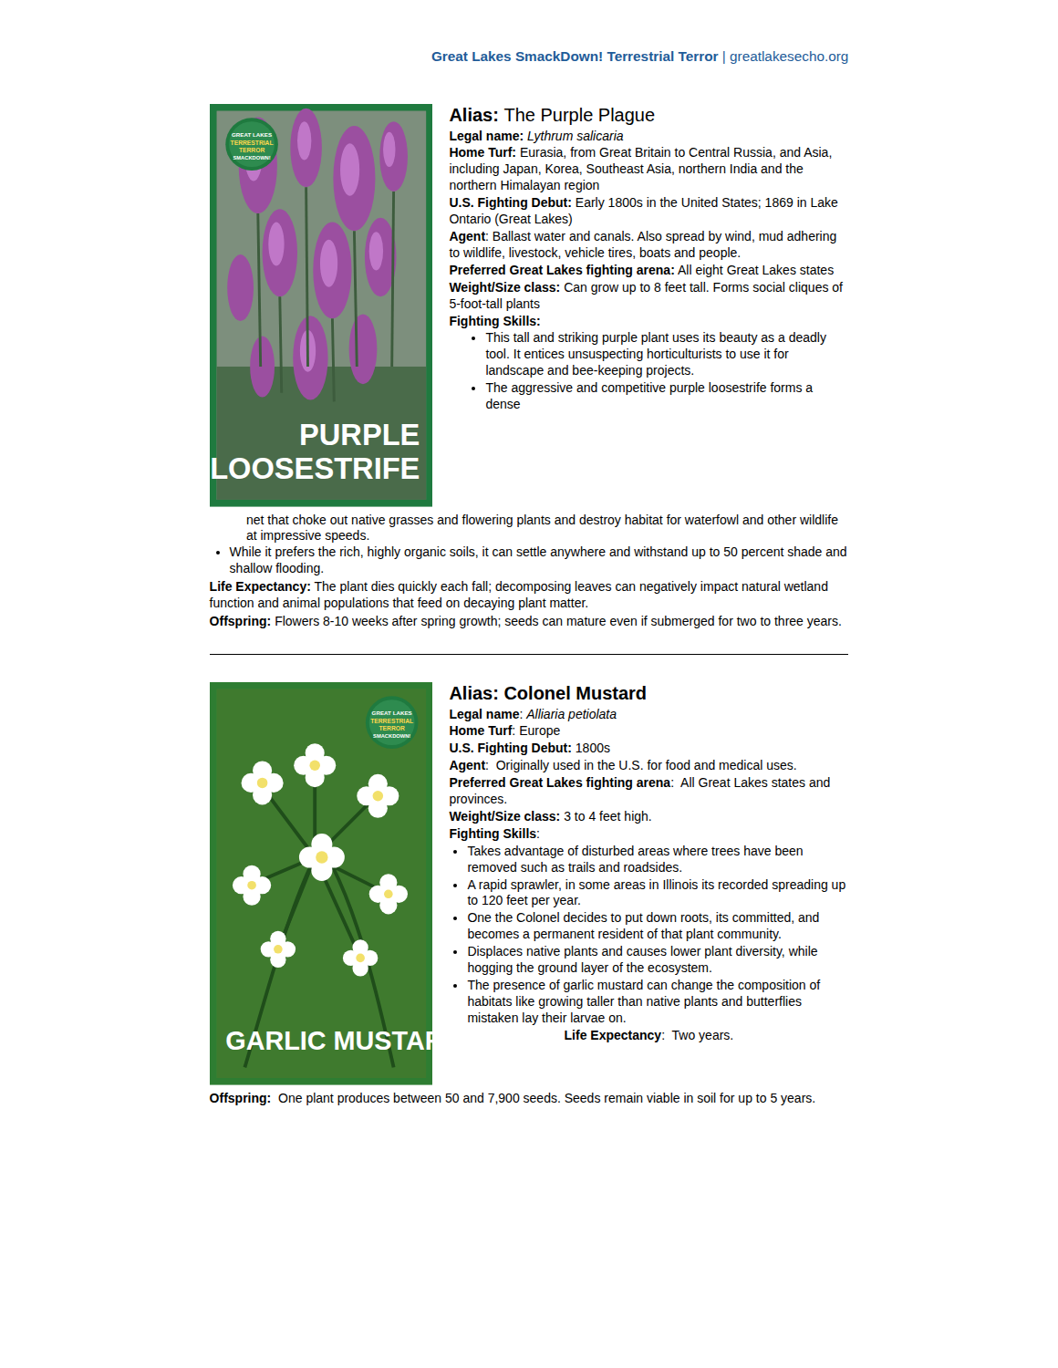Great Lakes SmackDown! Terrestrial Terror | greatlakesecho.org
GREAT LAKES TERRESTRIAL TERROR SMACKDOWN! PURPLE LOOSESTRIFE
Alias: The Purple Plague
Legal name: Lythrum salicaria
Home Turf: Eurasia, from Great Britain to Central Russia, and Asia, including Japan, Korea, Southeast Asia, northern India and the northern Himalayan region
U.S. Fighting Debut: Early 1800s in the United States; 1869 in Lake Ontario (Great Lakes)
Agent: Ballast water and canals. Also spread by wind, mud adhering to wildlife, livestock, vehicle tires, boats and people.
Preferred Great Lakes fighting arena: All eight Great Lakes states
Weight/Size class: Can grow up to 8 feet tall. Forms social cliques of 5-foot-tall plants
Fighting Skills:
This tall and striking purple plant uses its beauty as a deadly tool. It entices unsuspecting horticulturists to use it for landscape and bee-keeping projects.
The aggressive and competitive purple loosestrife forms a dense
net that choke out native grasses and flowering plants and destroy habitat for waterfowl and other wildlife at impressive speeds.
While it prefers the rich, highly organic soils, it can settle anywhere and withstand up to 50 percent shade and shallow flooding.
Life Expectancy: The plant dies quickly each fall; decomposing leaves can negatively impact natural wetland function and animal populations that feed on decaying plant matter.
Offspring: Flowers 8-10 weeks after spring growth; seeds can mature even if submerged for two to three years.
GREAT LAKES TERRESTRIAL TERROR SMACKDOWN! GARLIC MUSTARD
Alias: Colonel Mustard
Legal name: Alliaria petiolata
Home Turf: Europe
U.S. Fighting Debut: 1800s
Agent: Originally used in the U.S. for food and medical uses.
Preferred Great Lakes fighting arena: All Great Lakes states and provinces.
Weight/Size class: 3 to 4 feet high.
Fighting Skills:
Takes advantage of disturbed areas where trees have been removed such as trails and roadsides.
A rapid sprawler, in some areas in Illinois its recorded spreading up to 120 feet per year.
One the Colonel decides to put down roots, its committed, and becomes a permanent resident of that plant community.
Displaces native plants and causes lower plant diversity, while hogging the ground layer of the ecosystem.
The presence of garlic mustard can change the composition of habitats like growing taller than native plants and butterflies mistaken lay their larvae on.
Life Expectancy: Two years.
Offspring: One plant produces between 50 and 7,900 seeds. Seeds remain viable in soil for up to 5 years.